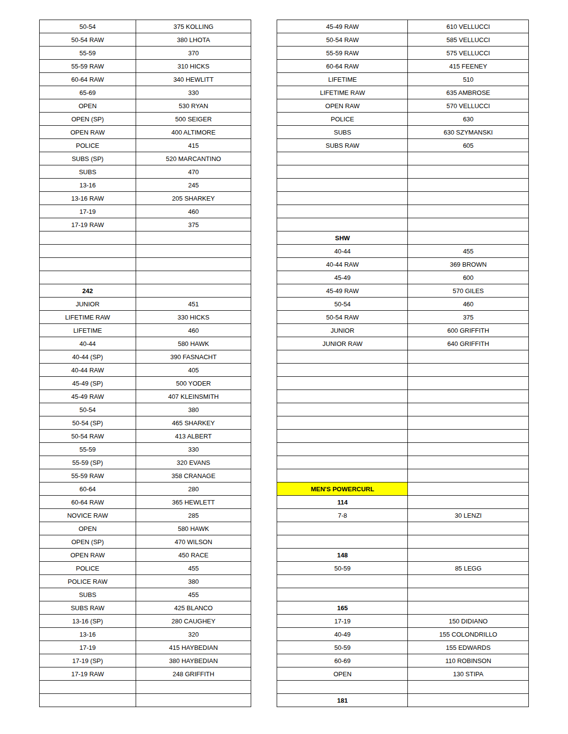| 50-54 | 375 KOLLING | | 45-49 RAW | 610 VELLUCCI |
| 50-54 RAW | 380 LHOTA | | 50-54 RAW | 585 VELLUCCI |
| 55-59 | 370 | | 55-59 RAW | 575 VELLUCCI |
| 55-59 RAW | 310 HICKS | | 60-64 RAW | 415 FEENEY |
| 60-64 RAW | 340 HEWLITT | | LIFETIME | 510 |
| 65-69 | 330 | | LIFETIME RAW | 635 AMBROSE |
| OPEN | 530 RYAN | | OPEN RAW | 570 VELLUCCI |
| OPEN (SP) | 500 SEIGER | | POLICE | 630 |
| OPEN RAW | 400 ALTIMORE | | SUBS | 630 SZYMANSKI |
| POLICE | 415 | | SUBS RAW | 605 |
| SUBS (SP) | 520 MARCANTINO | | | |
| SUBS | 470 | | | |
| 13-16 | 245 | | | |
| 13-16 RAW | 205 SHARKEY | | | |
| 17-19 | 460 | | | |
| 17-19 RAW | 375 | | | |
| | | | SHW | |
| | | | 40-44 | 455 |
| | | | 40-44 RAW | 369 BROWN |
| | | | 45-49 | 600 |
| 242 | | | 45-49 RAW | 570 GILES |
| JUNIOR | 451 | | 50-54 | 460 |
| LIFETIME RAW | 330 HICKS | | 50-54 RAW | 375 |
| LIFETIME | 460 | | JUNIOR | 600 GRIFFITH |
| 40-44 | 580 HAWK | | JUNIOR RAW | 640 GRIFFITH |
| 40-44 (SP) | 390 FASNACHT | | | |
| 40-44 RAW | 405 | | | |
| 45-49 (SP) | 500 YODER | | | |
| 45-49 RAW | 407 KLEINSMITH | | | |
| 50-54 | 380 | | | |
| 50-54 (SP) | 465 SHARKEY | | | |
| 50-54 RAW | 413 ALBERT | | | |
| 55-59 | 330 | | | |
| 55-59 (SP) | 320 EVANS | | | |
| 55-59 RAW | 358 CRANAGE | | | |
| 60-64 | 280 | | MEN'S POWERCURL | |
| 60-64 RAW | 365 HEWLETT | | 114 | |
| NOVICE RAW | 285 | | 7-8 | 30 LENZI |
| OPEN | 580 HAWK | | | |
| OPEN (SP) | 470 WILSON | | | |
| OPEN RAW | 450 RACE | | 148 | |
| POLICE | 455 | | 50-59 | 85 LEGG |
| POLICE RAW | 380 | | | |
| SUBS | 455 | | | |
| SUBS RAW | 425 BLANCO | | 165 | |
| 13-16 (SP) | 280 CAUGHEY | | 17-19 | 150 DIDIANO |
| 13-16 | 320 | | 40-49 | 155 COLONDRILLO |
| 17-19 | 415 HAYBEDIAN | | 50-59 | 155 EDWARDS |
| 17-19 (SP) | 380 HAYBEDIAN | | 60-69 | 110 ROBINSON |
| 17-19 RAW | 248 GRIFFITH | | OPEN | 130 STIPA |
| | | | 181 | |